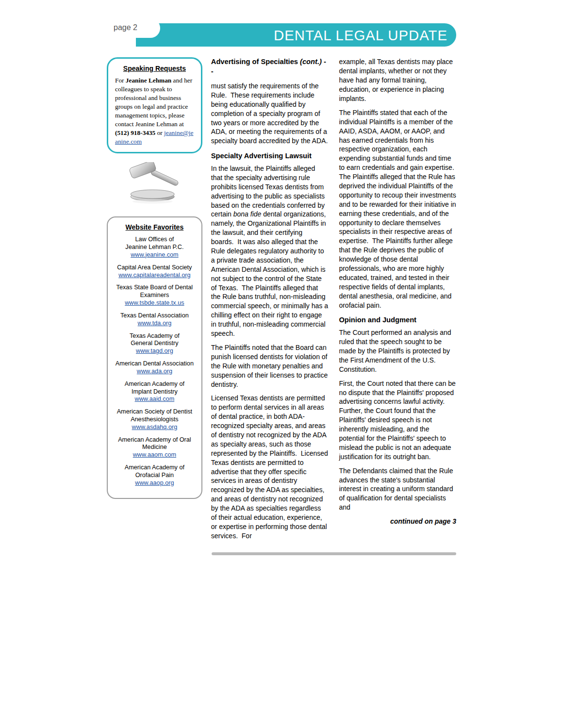page 2
DENTAL LEGAL UPDATE
Speaking Requests
For Jeanine Lehman and her colleagues to speak to professional and business groups on legal and practice management topics, please contact Jeanine Lehman at (512) 918-3435 or jeanine@jeanine.com
Website Favorites
Law Offices of
Jeanine Lehman P.C.
www.jeanine.com
Capital Area Dental Society
www.capitalareadental.org
Texas State Board of Dental Examiners
www.tsbde.state.tx.us
Texas Dental Association
www.tda.org
Texas Academy of
General Dentistry
www.tagd.org
American Dental Association
www.ada.org
American Academy of
Implant Dentistry
www.aaid.com
American Society of Dentist Anesthesiologists
www.asdahq.org
American Academy of Oral Medicine
www.aaom.com
American Academy of
Orofacial Pain
www.aaop.org
Advertising of Specialties (cont.) --
must satisfy the requirements of the Rule. These requirements include being educationally qualified by completion of a specialty program of two years or more accredited by the ADA, or meeting the requirements of a specialty board accredited by the ADA.
Specialty Advertising Lawsuit
In the lawsuit, the Plaintiffs alleged that the specialty advertising rule prohibits licensed Texas dentists from advertising to the public as specialists based on the credentials conferred by certain bona fide dental organizations, namely, the Organizational Plaintiffs in the lawsuit, and their certifying boards. It was also alleged that the Rule delegates regulatory authority to a private trade association, the American Dental Association, which is not subject to the control of the State of Texas. The Plaintiffs alleged that the Rule bans truthful, non-misleading commercial speech, or minimally has a chilling effect on their right to engage in truthful, non-misleading commercial speech.
The Plaintiffs noted that the Board can punish licensed dentists for violation of the Rule with monetary penalties and suspension of their licenses to practice dentistry.
Licensed Texas dentists are permitted to perform dental services in all areas of dental practice, in both ADA-recognized specialty areas, and areas of dentistry not recognized by the ADA as specialty areas, such as those represented by the Plaintiffs. Licensed Texas dentists are permitted to advertise that they offer specific services in areas of dentistry recognized by the ADA as specialties, and areas of dentistry not recognized by the ADA as specialties regardless of their actual education, experience, or expertise in performing those dental services. For
example, all Texas dentists may place dental implants, whether or not they have had any formal training, education, or experience in placing implants.
The Plaintiffs stated that each of the individual Plaintiffs is a member of the AAID, ASDA, AAOM, or AAOP, and has earned credentials from his respective organization, each expending substantial funds and time to earn credentials and gain expertise. The Plaintiffs alleged that the Rule has deprived the individual Plaintiffs of the opportunity to recoup their investments and to be rewarded for their initiative in earning these credentials, and of the opportunity to declare themselves specialists in their respective areas of expertise. The Plaintiffs further allege that the Rule deprives the public of knowledge of those dental professionals, who are more highly educated, trained, and tested in their respective fields of dental implants, dental anesthesia, oral medicine, and orofacial pain.
Opinion and Judgment
The Court performed an analysis and ruled that the speech sought to be made by the Plaintiffs is protected by the First Amendment of the U.S. Constitution.
First, the Court noted that there can be no dispute that the Plaintiffs' proposed advertising concerns lawful activity. Further, the Court found that the Plaintiffs' desired speech is not inherently misleading, and the potential for the Plaintiffs' speech to mislead the public is not an adequate justification for its outright ban.
The Defendants claimed that the Rule advances the state's substantial interest in creating a uniform standard of qualification for dental specialists and
continued on page 3